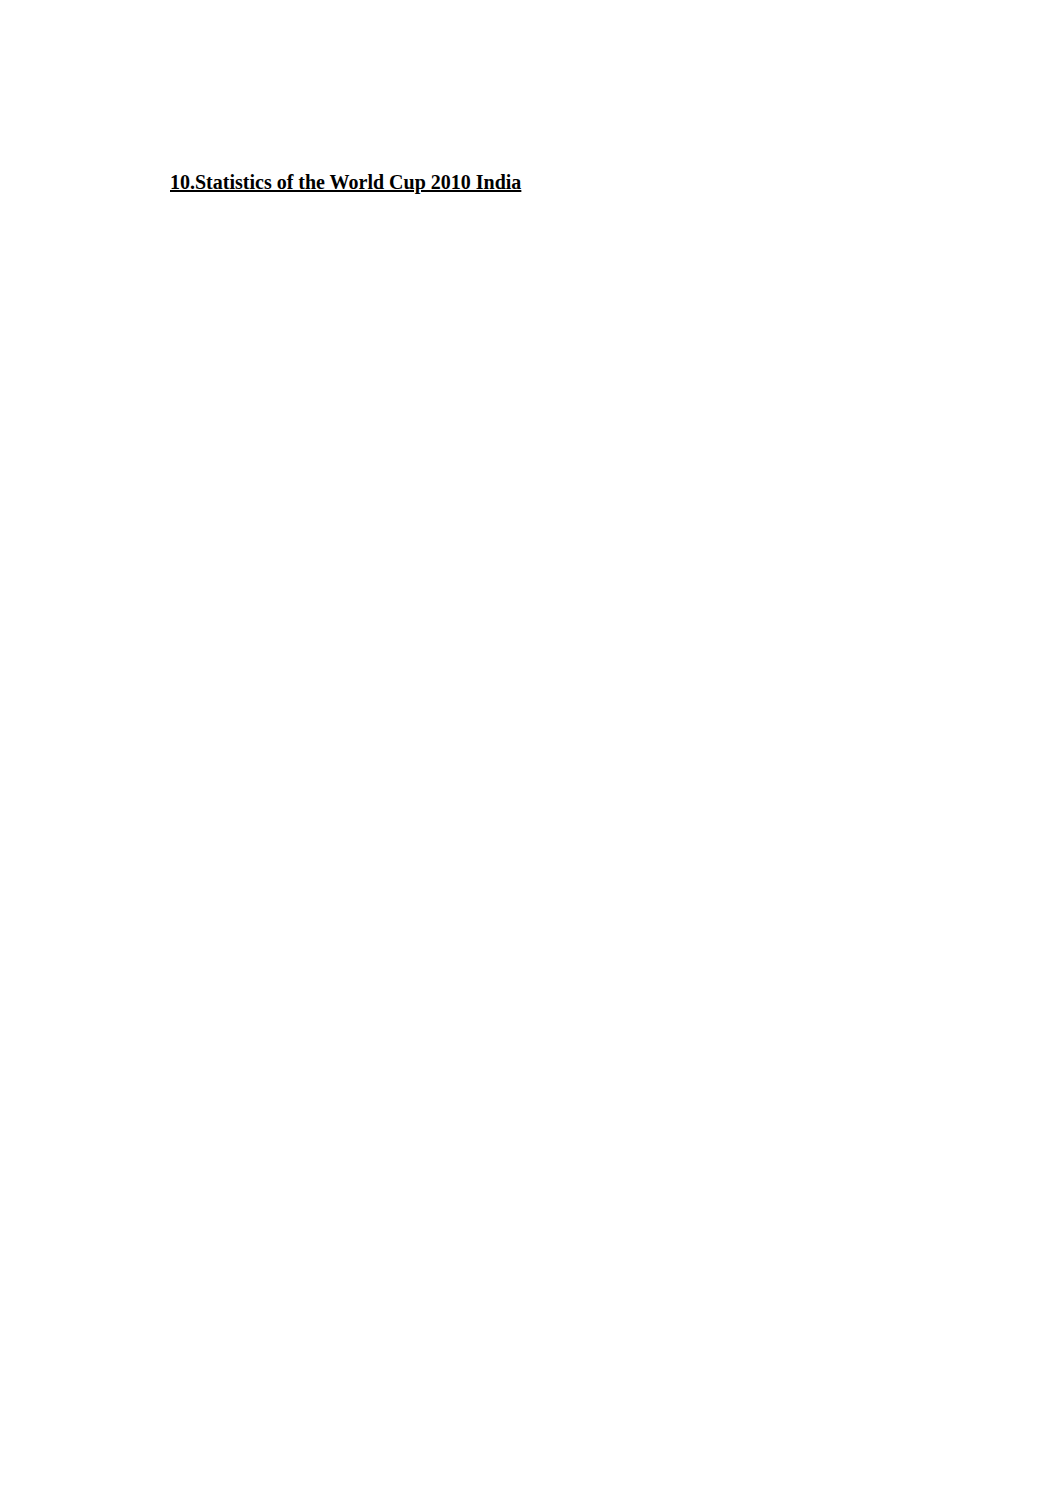10.Statistics of the World Cup 2010 India